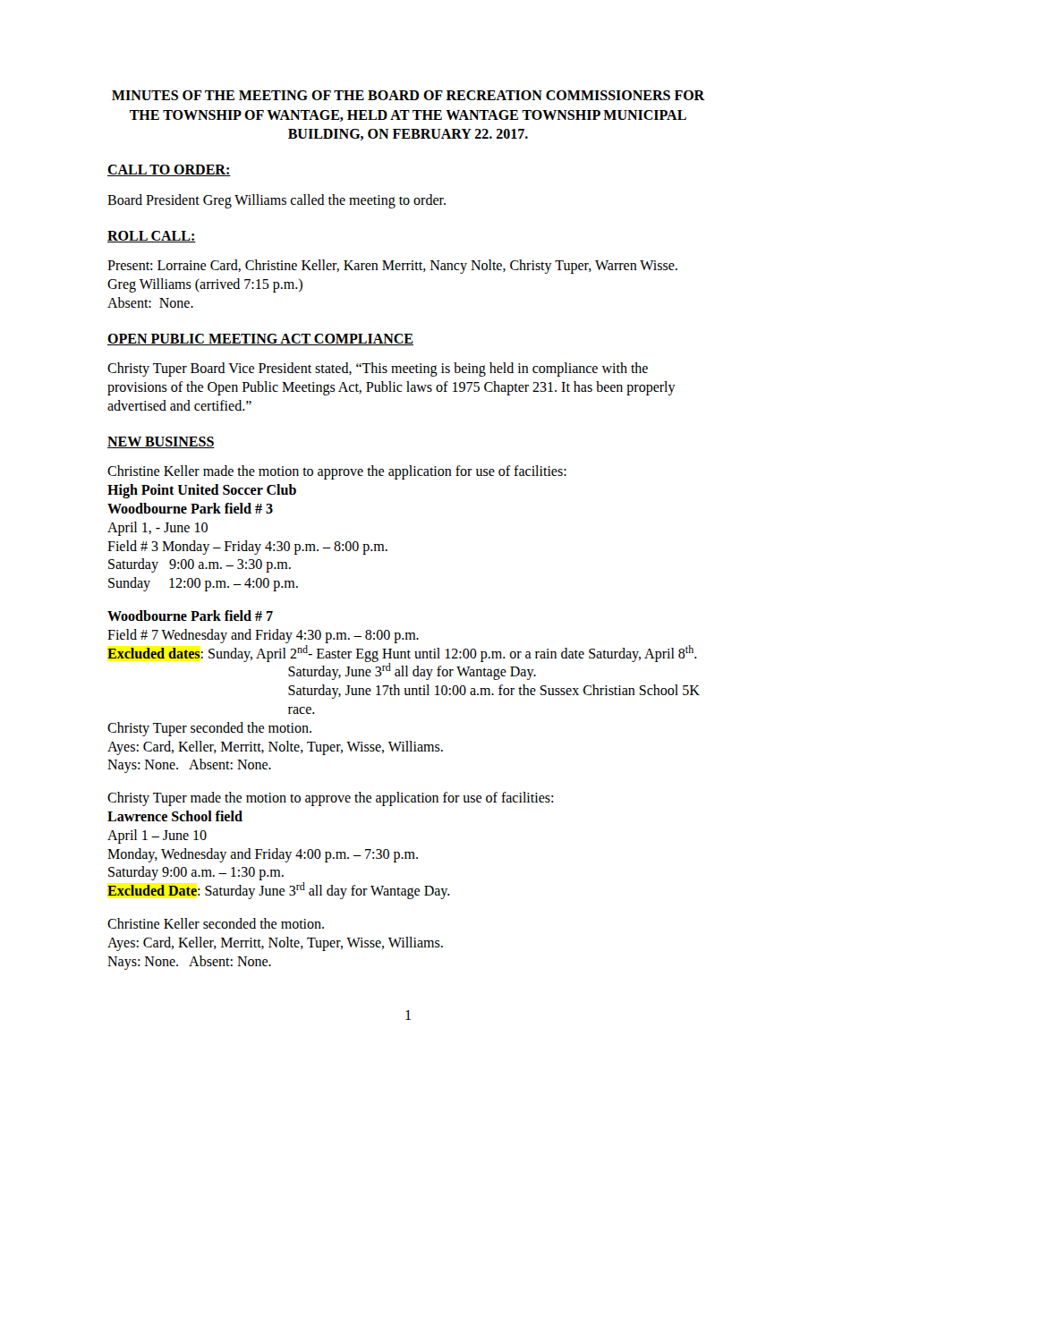MINUTES OF THE MEETING OF THE BOARD OF RECREATION COMMISSIONERS FOR THE TOWNSHIP OF WANTAGE, HELD AT THE WANTAGE TOWNSHIP MUNICIPAL BUILDING, ON FEBRUARY 22. 2017.
CALL TO ORDER:
Board President Greg Williams called the meeting to order.
ROLL CALL:
Present: Lorraine Card, Christine Keller, Karen Merritt, Nancy Nolte, Christy Tuper, Warren Wisse.
Greg Williams (arrived 7:15 p.m.)
Absent: None.
OPEN PUBLIC MEETING ACT COMPLIANCE
Christy Tuper Board Vice President stated, “This meeting is being held in compliance with the provisions of the Open Public Meetings Act, Public laws of 1975 Chapter 231. It has been properly advertised and certified.”
NEW BUSINESS
Christine Keller made the motion to approve the application for use of facilities:
High Point United Soccer Club
Woodbourne Park field # 3
April 1, - June 10
Field # 3 Monday – Friday 4:30 p.m. – 8:00 p.m.
Saturday 9:00 a.m. – 3:30 p.m.
Sunday 12:00 p.m. – 4:00 p.m.
Woodbourne Park field # 7
Field # 7 Wednesday and Friday 4:30 p.m. – 8:00 p.m.
Excluded dates: Sunday, April 2nd- Easter Egg Hunt until 12:00 p.m. or a rain date Saturday, April 8th.
Saturday, June 3rd all day for Wantage Day.
Saturday, June 17th until 10:00 a.m. for the Sussex Christian School 5K race.
Christy Tuper seconded the motion.
Ayes: Card, Keller, Merritt, Nolte, Tuper, Wisse, Williams.
Nays: None. Absent: None.
Christy Tuper made the motion to approve the application for use of facilities:
Lawrence School field
April 1 – June 10
Monday, Wednesday and Friday 4:00 p.m. – 7:30 p.m.
Saturday 9:00 a.m. – 1:30 p.m.
Excluded Date: Saturday June 3rd all day for Wantage Day.
Christine Keller seconded the motion.
Ayes: Card, Keller, Merritt, Nolte, Tuper, Wisse, Williams.
Nays: None. Absent: None.
1